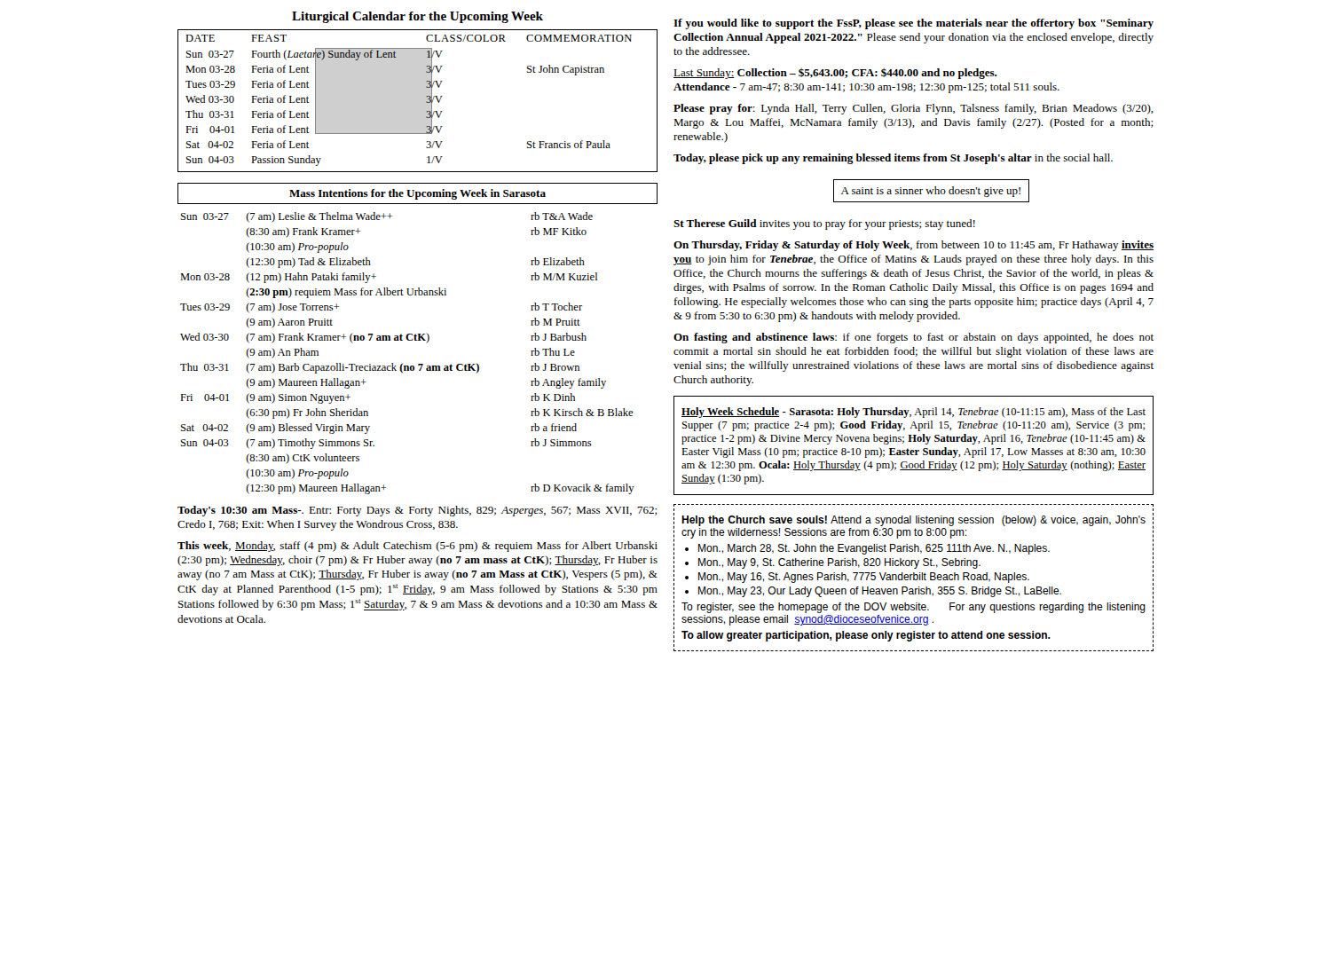Liturgical Calendar for the Upcoming Week
| DATE | FEAST | CLASS/COLOR | COMMEMORATION |
| --- | --- | --- | --- |
| Sun 03-27 | Fourth ( Laetare ) Sunday of Lent | 1/V | |
| Mon 03-28 | Feria of Lent | 3/V | St John Capistran |
| Tues 03-29 | Feria of Lent | 3/V | |
| Wed 03-30 | Feria of Lent | 3/V | |
| Thu 03-31 | Feria of Lent | 3/V | |
| Fri 04-01 | Feria of Lent | 3/V | |
| Sat 04-02 | Feria of Lent | 3/V | St Francis of Paula |
| Sun 04-03 | Passion Sunday | 1/V | |
Mass Intentions for the Upcoming Week in Sarasota
| Sun 03-27 | (7 am) Leslie & Thelma Wade++ | rb T&A Wade |
| | (8:30 am) Frank Kramer+ | rb MF Kitko |
| | (10:30 am) Pro-populo | |
| | (12:30 pm) Tad & Elizabeth | rb Elizabeth |
| Mon 03-28 | (12 pm) Hahn Pataki family+ | rb M/M Kuziel |
| | ( 2:30 pm ) requiem Mass for Albert Urbanski |
| Tues 03-29 | (7 am) Jose Torrens+ | rb T Tocher |
| | (9 am) Aaron Pruitt | rb M Pruitt |
| Wed 03-30 | (7 am) Frank Kramer+ ( no 7 am at CtK ) | rb J Barbush |
| | (9 am) An Pham | rb Thu Le |
| Thu 03-31 | (7 am) Barb Capazolli-Treciazack (no 7 am at CtK) | rb J Brown |
| | (9 am) Maureen Hallagan+ | rb Angley family |
| Fri 04-01 | (9 am) Simon Nguyen+ | rb K Dinh |
| | (6:30 pm) Fr John Sheridan | rb K Kirsch & B Blake |
| Sat 04-02 | (9 am) Blessed Virgin Mary | rb a friend |
| Sun 04-03 | (7 am) Timothy Simmons Sr. | rb J Simmons |
| | (8:30 am) CtK volunteers | |
| | (10:30 am) Pro-populo | |
| | (12:30 pm) Maureen Hallagan+ | rb D Kovacik & family |
Today's 10:30 am Mass-. Entr: Forty Days & Forty Nights, 829; Asperges, 567; Mass XVII, 762; Credo I, 768; Exit: When I Survey the Wondrous Cross, 838.
This week, Monday, staff (4 pm) & Adult Catechism (5-6 pm) & requiem Mass for Albert Urbanski (2:30 pm); Wednesday, choir (7 pm) & Fr Huber away (no 7 am mass at CtK); Thursday, Fr Huber is away (no 7 am Mass at CtK); Thursday, Fr Huber is away (no 7 am Mass at CtK), Vespers (5 pm), & CtK day at Planned Parenthood (1-5 pm); 1st Friday, 9 am Mass followed by Stations & 5:30 pm Stations followed by 6:30 pm Mass; 1st Saturday, 7 & 9 am Mass & devotions and a 10:30 am Mass & devotions at Ocala.
If you would like to support the FssP, please see the materials near the offertory box "Seminary Collection Annual Appeal 2021-2022." Please send your donation via the enclosed envelope, directly to the addressee.
Last Sunday: Collection – $5,643.00; CFA: $440.00 and no pledges.
Attendance - 7 am-47; 8:30 am-141; 10:30 am-198; 12:30 pm-125; total 511 souls.
Please pray for: Lynda Hall, Terry Cullen, Gloria Flynn, Talsness family, Brian Meadows (3/20), Margo & Lou Maffei, McNamara family (3/13), and Davis family (2/27). (Posted for a month; renewable.)
Today, please pick up any remaining blessed items from St Joseph's altar in the social hall.
A saint is a sinner who doesn't give up!
St Therese Guild invites you to pray for your priests; stay tuned!
On Thursday, Friday & Saturday of Holy Week, from between 10 to 11:45 am, Fr Hathaway invites you to join him for Tenebrae, the Office of Matins & Lauds prayed on these three holy days. In this Office, the Church mourns the sufferings & death of Jesus Christ, the Savior of the world, in pleas & dirges, with Psalms of sorrow. In the Roman Catholic Daily Missal, this Office is on pages 1694 and following. He especially welcomes those who can sing the parts opposite him; practice days (April 4, 7 & 9 from 5:30 to 6:30 pm) & handouts with melody provided.
On fasting and abstinence laws: if one forgets to fast or abstain on days appointed, he does not commit a mortal sin should he eat forbidden food; the willful but slight violation of these laws are venial sins; the willfully unrestrained violations of these laws are mortal sins of disobedience against Church authority.
Holy Week Schedule - Sarasota: Holy Thursday, April 14, Tenebrae (10-11:15 am), Mass of the Last Supper (7 pm; practice 2-4 pm); Good Friday, April 15, Tenebrae (10-11:20 am), Service (3 pm; practice 1-2 pm) & Divine Mercy Novena begins; Holy Saturday, April 16, Tenebrae (10-11:45 am) & Easter Vigil Mass (10 pm; practice 8-10 pm); Easter Sunday, April 17, Low Masses at 8:30 am, 10:30 am & 12:30 pm. Ocala: Holy Thursday (4 pm); Good Friday (12 pm); Holy Saturday (nothing); Easter Sunday (1:30 pm).
Help the Church save souls! Attend a synodal listening session (below) & voice, again, John's cry in the wilderness! Sessions are from 6:30 pm to 8:00 pm:
Mon., March 28, St. John the Evangelist Parish, 625 111th Ave. N., Naples.
Mon., May 9, St. Catherine Parish, 820 Hickory St., Sebring.
Mon., May 16, St. Agnes Parish, 7775 Vanderbilt Beach Road, Naples.
Mon., May 23, Our Lady Queen of Heaven Parish, 355 S. Bridge St., LaBelle.
To register, see the homepage of the DOV website. For any questions regarding the listening sessions, please email synod@dioceseofvenice.org .
To allow greater participation, please only register to attend one session.